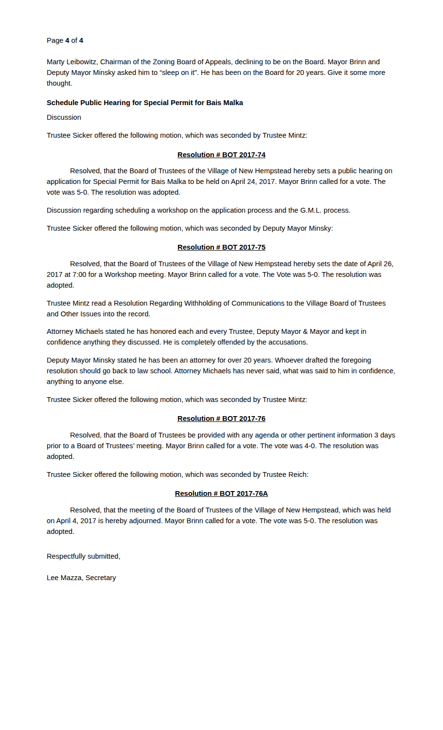Page 4 of 4
Marty Leibowitz, Chairman of the Zoning Board of Appeals, declining to be on the Board. Mayor Brinn and Deputy Mayor Minsky asked him to “sleep on it”. He has been on the Board for 20 years. Give it some more thought.
Schedule Public Hearing for Special Permit for Bais Malka
Discussion
Trustee Sicker offered the following motion, which was seconded by Trustee Mintz:
Resolution # BOT 2017-74
Resolved, that the Board of Trustees of the Village of New Hempstead hereby sets a public hearing on application for Special Permit for Bais Malka to be held on April 24, 2017. Mayor Brinn called for a vote. The vote was 5-0. The resolution was adopted.
Discussion regarding scheduling a workshop on the application process and the G.M.L. process.
Trustee Sicker offered the following motion, which was seconded by Deputy Mayor Minsky:
Resolution # BOT 2017-75
Resolved, that the Board of Trustees of the Village of New Hempstead hereby sets the date of April 26, 2017 at 7:00 for a Workshop meeting. Mayor Brinn called for a vote. The Vote was 5-0. The resolution was adopted.
Trustee Mintz read a Resolution Regarding Withholding of Communications to the Village Board of Trustees and Other Issues into the record.
Attorney Michaels stated he has honored each and every Trustee, Deputy Mayor & Mayor and kept in confidence anything they discussed. He is completely offended by the accusations.
Deputy Mayor Minsky stated he has been an attorney for over 20 years. Whoever drafted the foregoing resolution should go back to law school. Attorney Michaels has never said, what was said to him in confidence, anything to anyone else.
Trustee Sicker offered the following motion, which was seconded by Trustee Mintz:
Resolution # BOT 2017-76
Resolved, that the Board of Trustees be provided with any agenda or other pertinent information 3 days prior to a Board of Trustees’ meeting. Mayor Brinn called for a vote. The vote was 4-0. The resolution was adopted.
Trustee Sicker offered the following motion, which was seconded by Trustee Reich:
Resolution # BOT 2017-76A
Resolved, that the meeting of the Board of Trustees of the Village of New Hempstead, which was held on April 4, 2017 is hereby adjourned. Mayor Brinn called for a vote. The vote was 5-0. The resolution was adopted.
Respectfully submitted,
Lee Mazza, Secretary